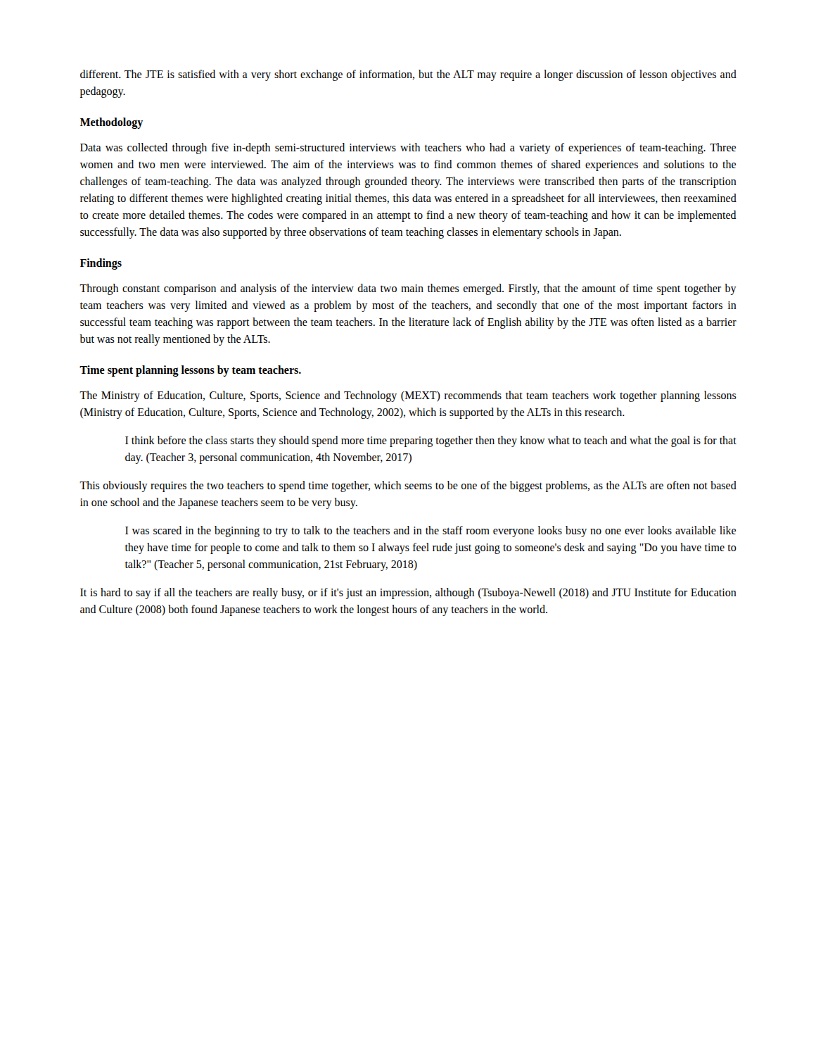different. The JTE is satisfied with a very short exchange of information, but the ALT may require a longer discussion of lesson objectives and pedagogy.
Methodology
Data was collected through five in-depth semi-structured interviews with teachers who had a variety of experiences of team-teaching. Three women and two men were interviewed. The aim of the interviews was to find common themes of shared experiences and solutions to the challenges of team-teaching. The data was analyzed through grounded theory. The interviews were transcribed then parts of the transcription relating to different themes were highlighted creating initial themes, this data was entered in a spreadsheet for all interviewees, then reexamined to create more detailed themes. The codes were compared in an attempt to find a new theory of team-teaching and how it can be implemented successfully. The data was also supported by three observations of team teaching classes in elementary schools in Japan.
Findings
Through constant comparison and analysis of the interview data two main themes emerged. Firstly, that the amount of time spent together by team teachers was very limited and viewed as a problem by most of the teachers, and secondly that one of the most important factors in successful team teaching was rapport between the team teachers. In the literature lack of English ability by the JTE was often listed as a barrier but was not really mentioned by the ALTs.
Time spent planning lessons by team teachers.
The Ministry of Education, Culture, Sports, Science and Technology (MEXT) recommends that team teachers work together planning lessons (Ministry of Education, Culture, Sports, Science and Technology, 2002), which is supported by the ALTs in this research.
I think before the class starts they should spend more time preparing together then they know what to teach and what the goal is for that day. (Teacher 3, personal communication, 4th November, 2017)
This obviously requires the two teachers to spend time together, which seems to be one of the biggest problems, as the ALTs are often not based in one school and the Japanese teachers seem to be very busy.
I was scared in the beginning to try to talk to the teachers and in the staff room everyone looks busy no one ever looks available like they have time for people to come and talk to them so I always feel rude just going to someone's desk and saying "Do you have time to talk?" (Teacher 5, personal communication, 21st February, 2018)
It is hard to say if all the teachers are really busy, or if it's just an impression, although (Tsuboya-Newell (2018) and JTU Institute for Education and Culture (2008) both found Japanese teachers to work the longest hours of any teachers in the world.